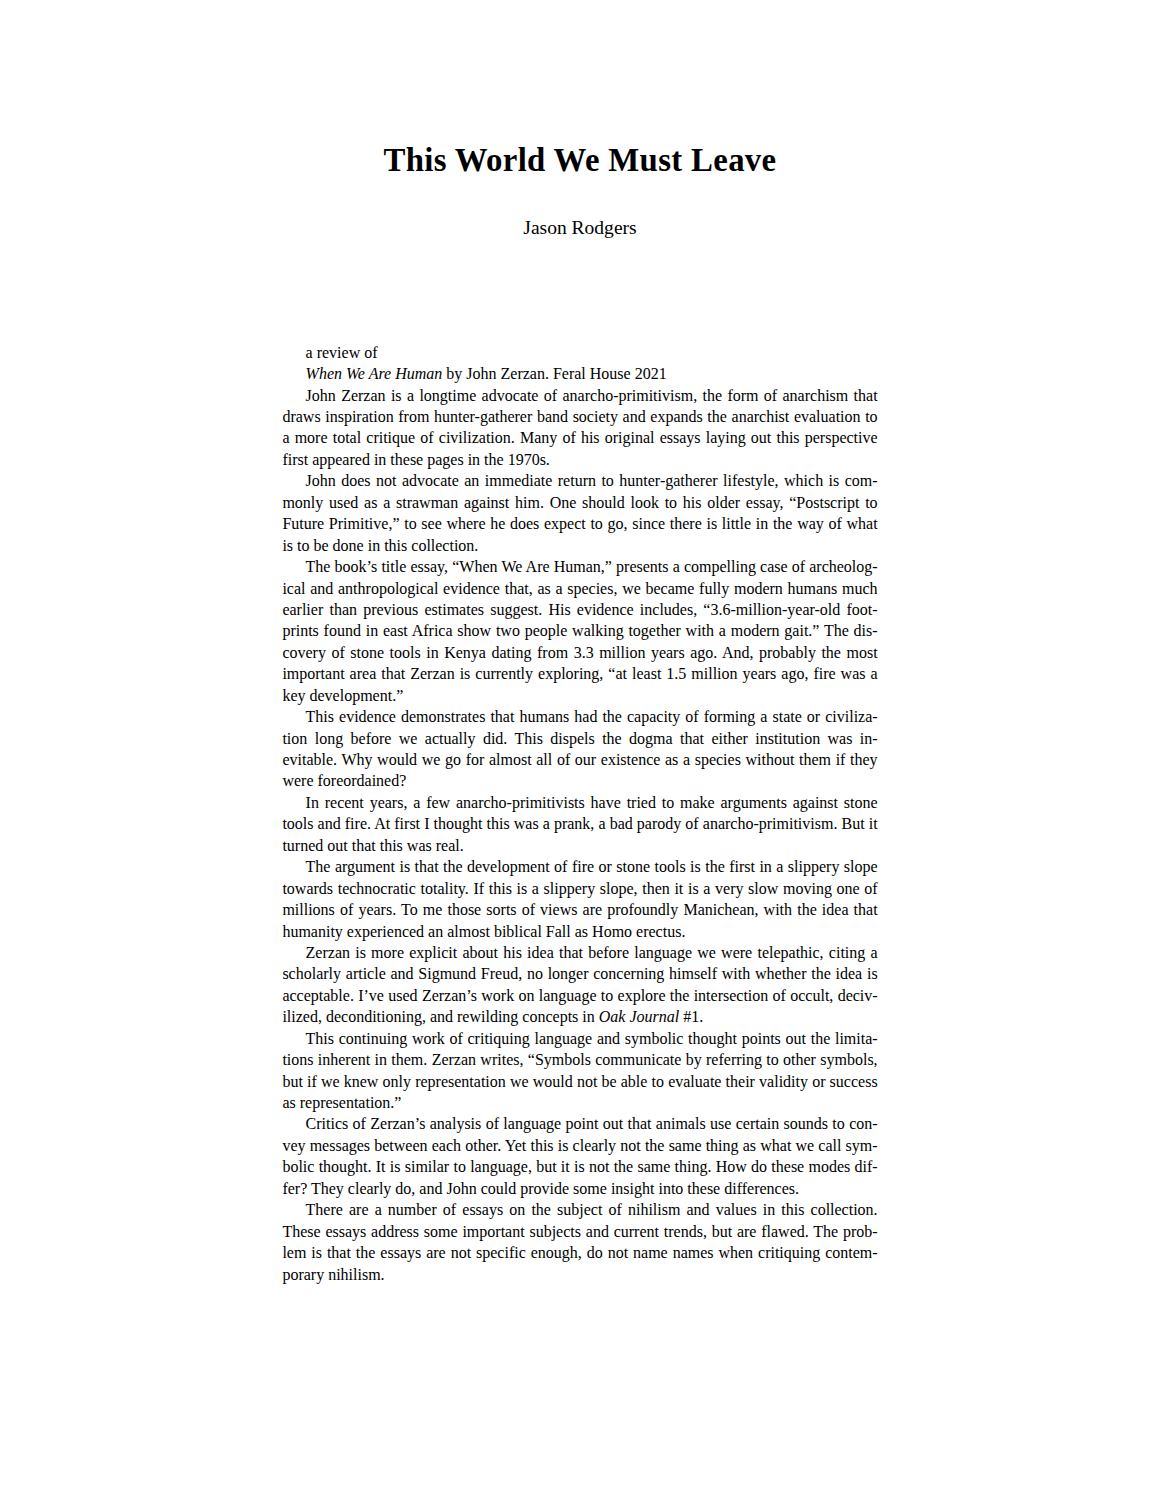This World We Must Leave
Jason Rodgers
a review of
When We Are Human by John Zerzan. Feral House 2021
John Zerzan is a longtime advocate of anarcho-primitivism, the form of anarchism that draws inspiration from hunter-gatherer band society and expands the anarchist evaluation to a more total critique of civilization. Many of his original essays laying out this perspective first appeared in these pages in the 1970s.
John does not advocate an immediate return to hunter-gatherer lifestyle, which is commonly used as a strawman against him. One should look to his older essay, “Postscript to Future Primitive,” to see where he does expect to go, since there is little in the way of what is to be done in this collection.
The book’s title essay, “When We Are Human,” presents a compelling case of archeological and anthropological evidence that, as a species, we became fully modern humans much earlier than previous estimates suggest. His evidence includes, “3.6-million-year-old footprints found in east Africa show two people walking together with a modern gait.” The discovery of stone tools in Kenya dating from 3.3 million years ago. And, probably the most important area that Zerzan is currently exploring, “at least 1.5 million years ago, fire was a key development.”
This evidence demonstrates that humans had the capacity of forming a state or civilization long before we actually did. This dispels the dogma that either institution was inevitable. Why would we go for almost all of our existence as a species without them if they were foreordained?
In recent years, a few anarcho-primitivists have tried to make arguments against stone tools and fire. At first I thought this was a prank, a bad parody of anarcho-primitivism. But it turned out that this was real.
The argument is that the development of fire or stone tools is the first in a slippery slope towards technocratic totality. If this is a slippery slope, then it is a very slow moving one of millions of years. To me those sorts of views are profoundly Manichean, with the idea that humanity experienced an almost biblical Fall as Homo erectus.
Zerzan is more explicit about his idea that before language we were telepathic, citing a scholarly article and Sigmund Freud, no longer concerning himself with whether the idea is acceptable. I’ve used Zerzan’s work on language to explore the intersection of occult, decivilized, deconditioning, and rewilding concepts in Oak Journal #1.
This continuing work of critiquing language and symbolic thought points out the limitations inherent in them. Zerzan writes, “Symbols communicate by referring to other symbols, but if we knew only representation we would not be able to evaluate their validity or success as representation.”
Critics of Zerzan’s analysis of language point out that animals use certain sounds to convey messages between each other. Yet this is clearly not the same thing as what we call symbolic thought. It is similar to language, but it is not the same thing. How do these modes differ? They clearly do, and John could provide some insight into these differences.
There are a number of essays on the subject of nihilism and values in this collection. These essays address some important subjects and current trends, but are flawed. The problem is that the essays are not specific enough, do not name names when critiquing contemporary nihilism.